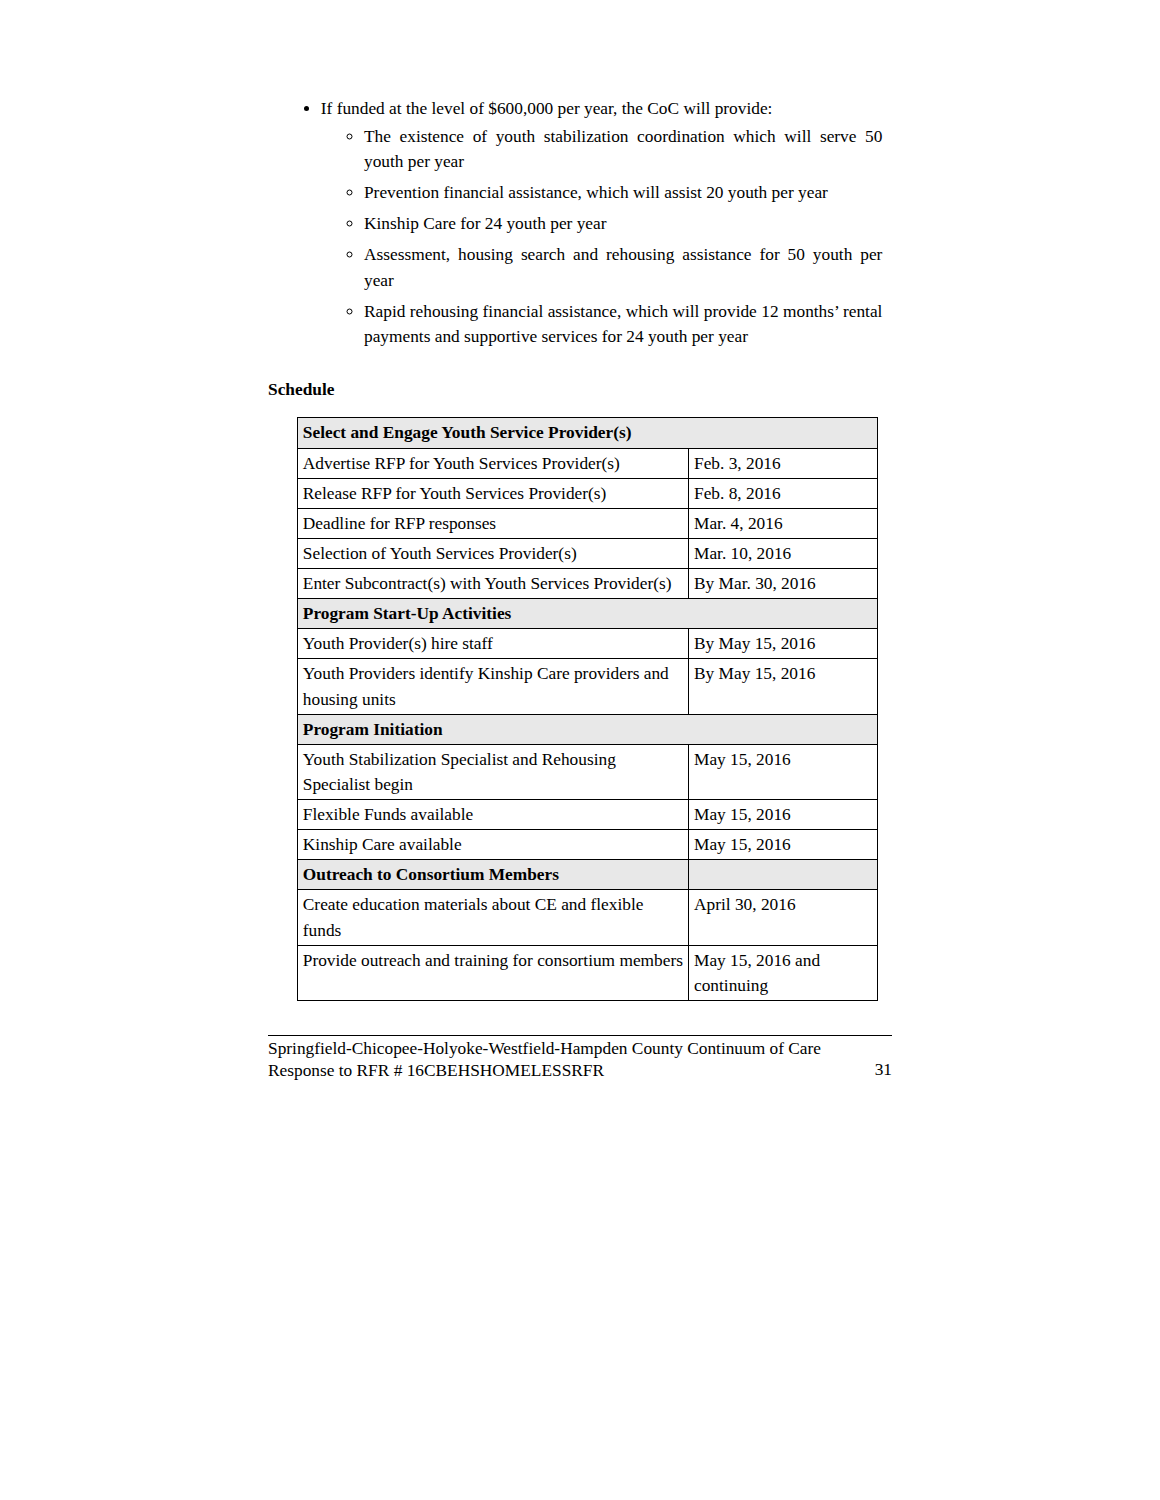If funded at the level of $600,000 per year, the CoC will provide:
The existence of youth stabilization coordination which will serve 50 youth per year
Prevention financial assistance, which will assist 20 youth per year
Kinship Care for 24 youth per year
Assessment, housing search and rehousing assistance for 50 youth per year
Rapid rehousing financial assistance, which will provide 12 months’ rental payments and supportive services for 24 youth per year
Schedule
| Select and Engage Youth Service Provider(s) |
| Advertise RFP for Youth Services Provider(s) | Feb. 3, 2016 |
| Release RFP for Youth Services Provider(s) | Feb. 8, 2016 |
| Deadline for RFP responses | Mar. 4, 2016 |
| Selection of Youth Services Provider(s) | Mar. 10, 2016 |
| Enter Subcontract(s) with Youth Services Provider(s) | By Mar. 30, 2016 |
| Program Start-Up Activities |
| Youth Provider(s) hire staff | By May 15, 2016 |
| Youth Providers identify Kinship Care providers and housing units | By May 15, 2016 |
| Program Initiation |
| Youth Stabilization Specialist and Rehousing Specialist begin | May 15, 2016 |
| Flexible Funds available | May 15, 2016 |
| Kinship Care available | May 15, 2016 |
| Outreach to Consortium Members | |
| Create education materials about CE and flexible funds | April 30, 2016 |
| Provide outreach and training for consortium members | May 15, 2016 and continuing |
Springfield-Chicopee-Holyoke-Westfield-Hampden County Continuum of Care
Response to RFR # 16CBEHSHOMELESSRFR
31